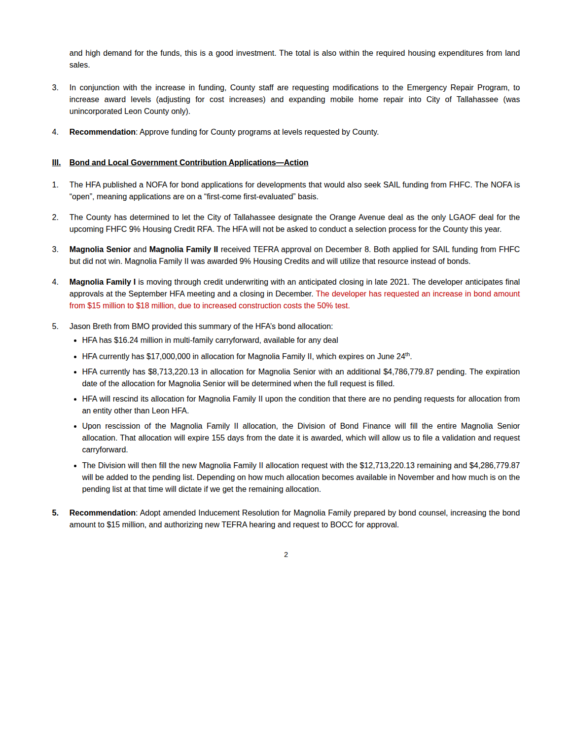and high demand for the funds, this is a good investment. The total is also within the required housing expenditures from land sales.
3.
In conjunction with the increase in funding, County staff are requesting modifications to the Emergency Repair Program, to increase award levels (adjusting for cost increases) and expanding mobile home repair into City of Tallahassee (was unincorporated Leon County only).
4.
Recommendation: Approve funding for County programs at levels requested by County.
III.
Bond and Local Government Contribution Applications—Action
1.
The HFA published a NOFA for bond applications for developments that would also seek SAIL funding from FHFC. The NOFA is “open”, meaning applications are on a “first-come first-evaluated” basis.
2.
The County has determined to let the City of Tallahassee designate the Orange Avenue deal as the only LGAOF deal for the upcoming FHFC 9% Housing Credit RFA. The HFA will not be asked to conduct a selection process for the County this year.
3.
Magnolia Senior and Magnolia Family II received TEFRA approval on December 8. Both applied for SAIL funding from FHFC but did not win. Magnolia Family II was awarded 9% Housing Credits and will utilize that resource instead of bonds.
4.
Magnolia Family I is moving through credit underwriting with an anticipated closing in late 2021. The developer anticipates final approvals at the September HFA meeting and a closing in December. The developer has requested an increase in bond amount from $15 million to $18 million, due to increased construction costs the 50% test.
5.
Jason Breth from BMO provided this summary of the HFA’s bond allocation:
HFA has $16.24 million in multi-family carryforward, available for any deal
HFA currently has $17,000,000 in allocation for Magnolia Family II, which expires on June 24th.
HFA currently has $8,713,220.13 in allocation for Magnolia Senior with an additional $4,786,779.87 pending. The expiration date of the allocation for Magnolia Senior will be determined when the full request is filled.
HFA will rescind its allocation for Magnolia Family II upon the condition that there are no pending requests for allocation from an entity other than Leon HFA.
Upon rescission of the Magnolia Family II allocation, the Division of Bond Finance will fill the entire Magnolia Senior allocation. That allocation will expire 155 days from the date it is awarded, which will allow us to file a validation and request carryforward.
The Division will then fill the new Magnolia Family II allocation request with the $12,713,220.13 remaining and $4,286,779.87 will be added to the pending list. Depending on how much allocation becomes available in November and how much is on the pending list at that time will dictate if we get the remaining allocation.
5.
Recommendation: Adopt amended Inducement Resolution for Magnolia Family prepared by bond counsel, increasing the bond amount to $15 million, and authorizing new TEFRA hearing and request to BOCC for approval.
2